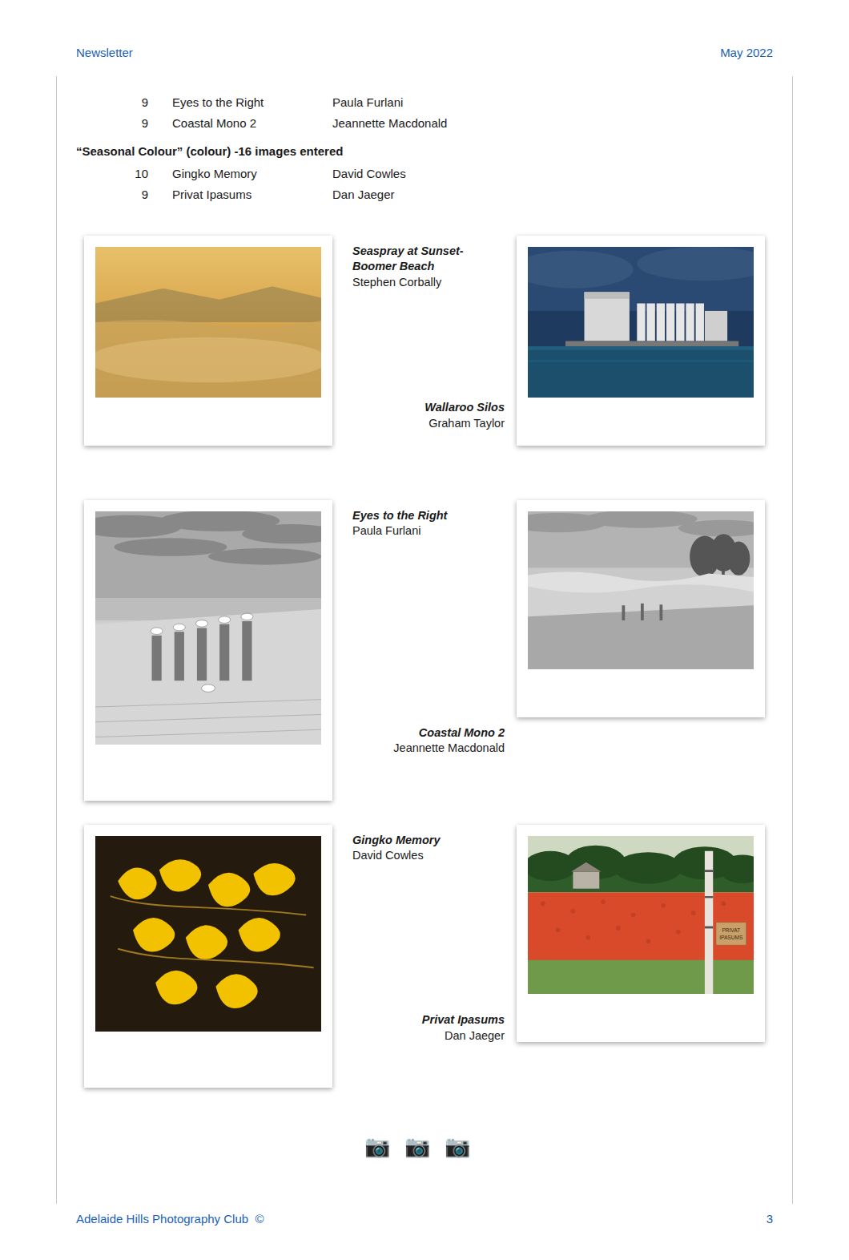Newsletter
May 2022
9 Eyes to the Right Paula Furlani
9 Coastal Mono 2 Jeannette Macdonald
“Seasonal Colour” (colour) -16 images entered
10 Gingko Memory David Cowles
9 Privat Ipasums Dan Jaeger
Seaspray at Sunset-
Boomer Beach Stephen Corbally
Wallaroo Silos Graham Taylor
Eyes to the Right Paula Furlani
Coastal Mono 2 Jeannette Macdonald
Gingko Memory David Cowles
Privat Ipasums Dan Jaeger
📷📷📷
Adelaide Hills Photography Club ©
3